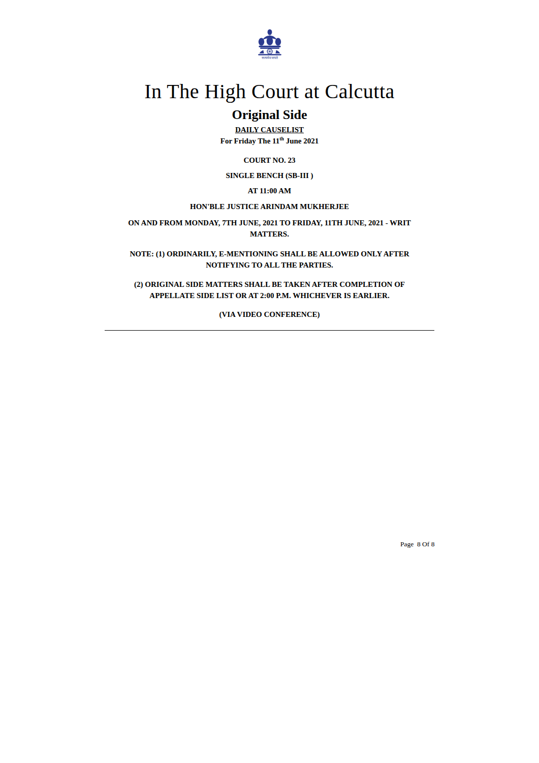In The High Court at Calcutta
Original Side
DAILY CAUSELIST
For Friday The 11th June 2021
COURT NO. 23
SINGLE BENCH (SB-III )
AT 11:00 AM
HON'BLE JUSTICE ARINDAM MUKHERJEE
ON AND FROM MONDAY, 7TH JUNE, 2021 TO FRIDAY, 11TH JUNE, 2021 - WRIT MATTERS.
NOTE: (1) ORDINARILY, E-MENTIONING SHALL BE ALLOWED ONLY AFTER NOTIFYING TO ALL THE PARTIES.
(2) ORIGINAL SIDE MATTERS SHALL BE TAKEN AFTER COMPLETION OF APPELLATE SIDE LIST OR AT 2:00 P.M. WHICHEVER IS EARLIER.
(VIA VIDEO CONFERENCE)
Page 8 Of 8